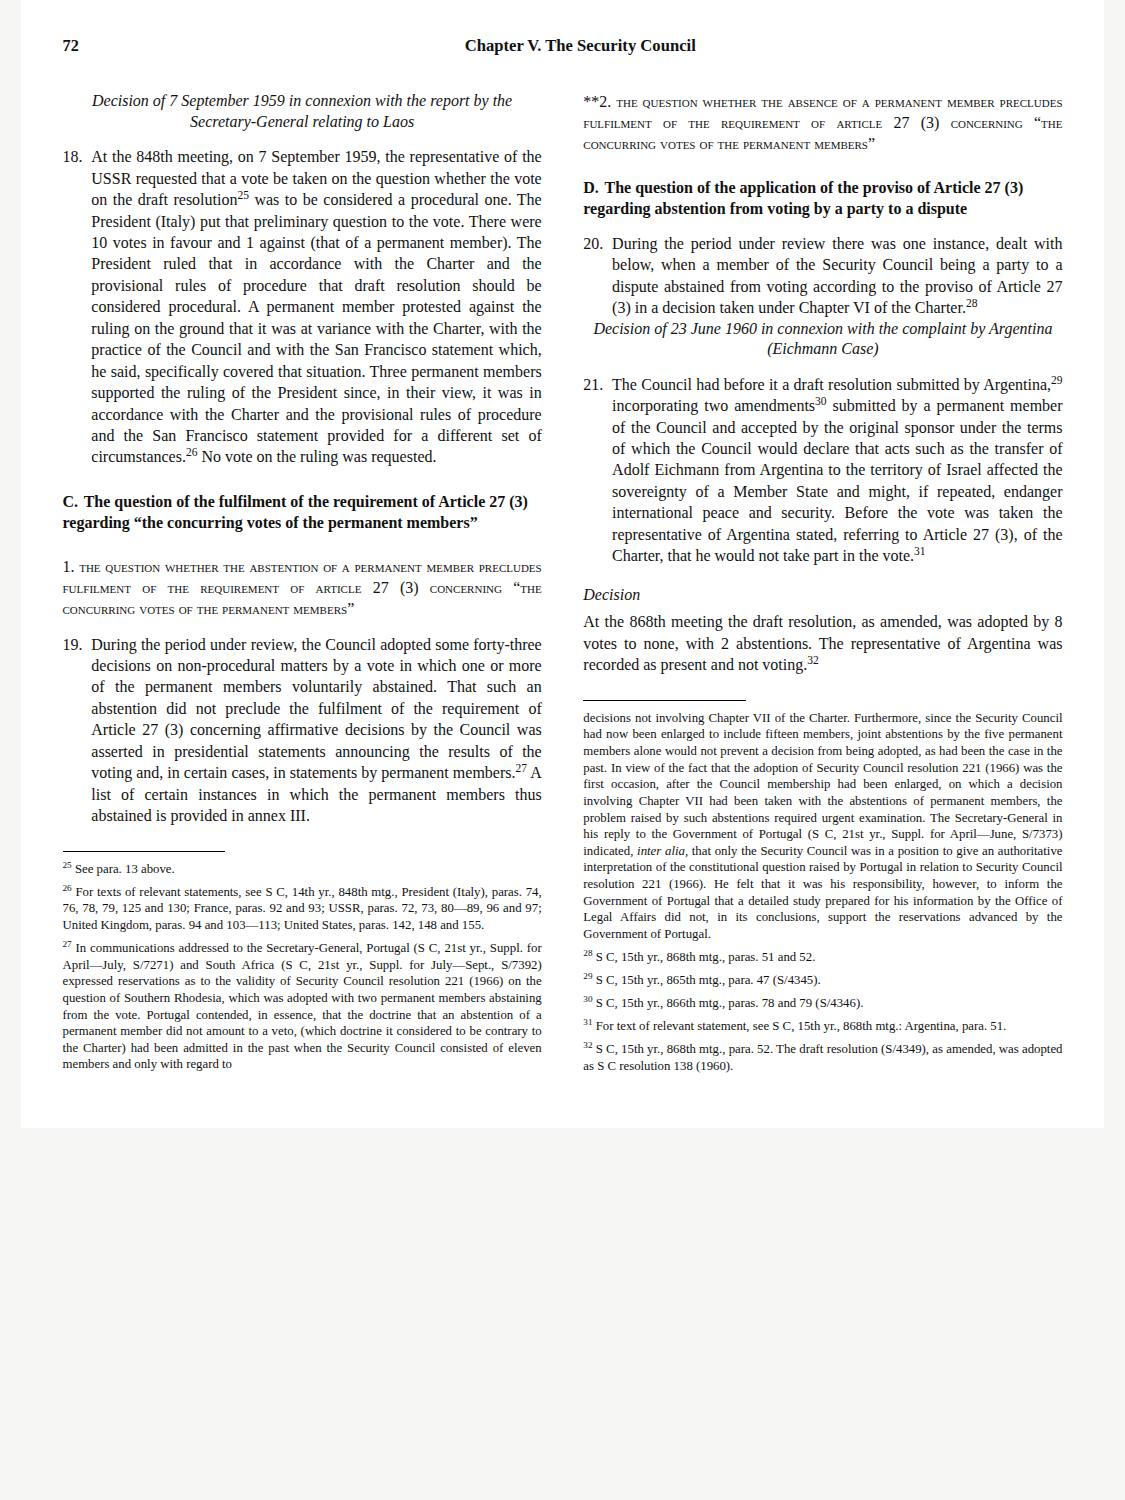72 Chapter V. The Security Council
Decision of 7 September 1959 in connexion with the report by the Secretary-General relating to Laos
18. At the 848th meeting, on 7 September 1959, the representative of the USSR requested that a vote be taken on the question whether the vote on the draft resolution25 was to be considered a procedural one. The President (Italy) put that preliminary question to the vote. There were 10 votes in favour and 1 against (that of a permanent member). The President ruled that in accordance with the Charter and the provisional rules of procedure that draft resolution should be considered procedural. A permanent member protested against the ruling on the ground that it was at variance with the Charter, with the practice of the Council and with the San Francisco statement which, he said, specifically covered that situation. Three permanent members supported the ruling of the President since, in their view, it was in accordance with the Charter and the provisional rules of procedure and the San Francisco statement provided for a different set of circumstances.26 No vote on the ruling was requested.
C. The question of the fulfilment of the requirement of Article 27 (3) regarding “the concurring votes of the permanent members”
1. The question whether the abstention of a permanent member precludes fulfilment of the requirement of Article 27 (3) concerning “the concurring votes of the permanent members”
19. During the period under review, the Council adopted some forty-three decisions on non-procedural matters by a vote in which one or more of the permanent members voluntarily abstained. That such an abstention did not preclude the fulfilment of the requirement of Article 27 (3) concerning affirmative decisions by the Council was asserted in presidential statements announcing the results of the voting and, in certain cases, in statements by permanent members.27 A list of certain instances in which the permanent members thus abstained is provided in annex III.
25 See para. 13 above.
26 For texts of relevant statements, see S C, 14th yr., 848th mtg., President (Italy), paras. 74, 76, 78, 79, 125 and 130; France, paras. 92 and 93; USSR, paras. 72, 73, 80—89, 96 and 97; United Kingdom, paras. 94 and 103—113; United States, paras. 142, 148 and 155.
27 In communications addressed to the Secretary-General, Portugal (S C, 21st yr., Suppl. for April—July, S/7271) and South Africa (S C, 21st yr., Suppl. for July—Sept., S/7392) expressed reservations as to the validity of Security Council resolution 221 (1966) on the question of Southern Rhodesia, which was adopted with two permanent members abstaining from the vote. Portugal contended, in essence, that the doctrine that an abstention of a permanent member did not amount to a veto, (which doctrine it considered to be contrary to the Charter) had been admitted in the past when the Security Council consisted of eleven members and only with regard to
**2. The question whether the absence of a permanent member precludes fulfilment of the requirement of Article 27 (3) concerning “the concurring votes of the permanent members”
D. The question of the application of the proviso of Article 27 (3) regarding abstention from voting by a party to a dispute
20. During the period under review there was one instance, dealt with below, when a member of the Security Council being a party to a dispute abstained from voting according to the proviso of Article 27 (3) in a decision taken under Chapter VI of the Charter.28
Decision of 23 June 1960 in connexion with the complaint by Argentina (Eichmann Case)
21. The Council had before it a draft resolution submitted by Argentina,29 incorporating two amendments30 submitted by a permanent member of the Council and accepted by the original sponsor under the terms of which the Council would declare that acts such as the transfer of Adolf Eichmann from Argentina to the territory of Israel affected the sovereignty of a Member State and might, if repeated, endanger international peace and security. Before the vote was taken the representative of Argentina stated, referring to Article 27 (3), of the Charter, that he would not take part in the vote.31
Decision
At the 868th meeting the draft resolution, as amended, was adopted by 8 votes to none, with 2 abstentions. The representative of Argentina was recorded as present and not voting.32
decisions not involving Chapter VII of the Charter. Furthermore, since the Security Council had now been enlarged to include fifteen members, joint abstentions by the five permanent members alone would not prevent a decision from being adopted, as had been the case in the past. In view of the fact that the adoption of Security Council resolution 221 (1966) was the first occasion, after the Council membership had been enlarged, on which a decision involving Chapter VII had been taken with the abstentions of permanent members, the problem raised by such abstentions required urgent examination. The Secretary-General in his reply to the Government of Portugal (S C, 21st yr., Suppl. for April—June, S/7373) indicated, inter alia, that only the Security Council was in a position to give an authoritative interpretation of the constitutional question raised by Portugal in relation to Security Council resolution 221 (1966). He felt that it was his responsibility, however, to inform the Government of Portugal that a detailed study prepared for his information by the Office of Legal Affairs did not, in its conclusions, support the reservations advanced by the Government of Portugal.
28 S C, 15th yr., 868th mtg., paras. 51 and 52.
29 S C, 15th yr., 865th mtg., para. 47 (S/4345).
30 S C, 15th yr., 866th mtg., paras. 78 and 79 (S/4346).
31 For text of relevant statement, see S C, 15th yr., 868th mtg.: Argentina, para. 51.
32 S C, 15th yr., 868th mtg., para. 52. The draft resolution (S/4349), as amended, was adopted as S C resolution 138 (1960).